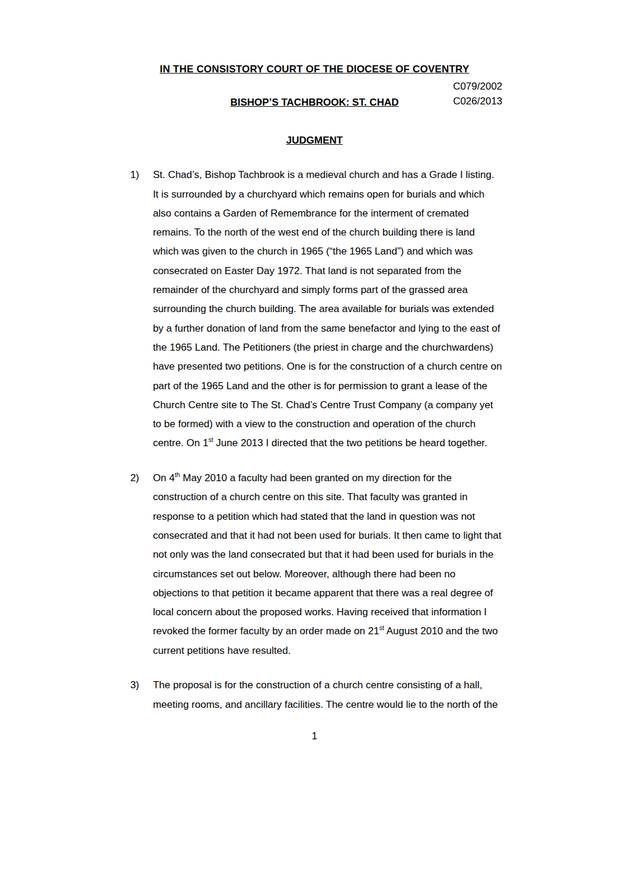IN THE CONSISTORY COURT OF THE DIOCESE OF COVENTRY
C079/2002
C026/2013
BISHOP’S TACHBROOK: ST. CHAD
JUDGMENT
1) St. Chad’s, Bishop Tachbrook is a medieval church and has a Grade I listing. It is surrounded by a churchyard which remains open for burials and which also contains a Garden of Remembrance for the interment of cremated remains. To the north of the west end of the church building there is land which was given to the church in 1965 (“the 1965 Land”) and which was consecrated on Easter Day 1972. That land is not separated from the remainder of the churchyard and simply forms part of the grassed area surrounding the church building. The area available for burials was extended by a further donation of land from the same benefactor and lying to the east of the 1965 Land. The Petitioners (the priest in charge and the churchwardens) have presented two petitions. One is for the construction of a church centre on part of the 1965 Land and the other is for permission to grant a lease of the Church Centre site to The St. Chad’s Centre Trust Company (a company yet to be formed) with a view to the construction and operation of the church centre. On 1st June 2013 I directed that the two petitions be heard together.
2) On 4th May 2010 a faculty had been granted on my direction for the construction of a church centre on this site. That faculty was granted in response to a petition which had stated that the land in question was not consecrated and that it had not been used for burials. It then came to light that not only was the land consecrated but that it had been used for burials in the circumstances set out below. Moreover, although there had been no objections to that petition it became apparent that there was a real degree of local concern about the proposed works. Having received that information I revoked the former faculty by an order made on 21st August 2010 and the two current petitions have resulted.
3) The proposal is for the construction of a church centre consisting of a hall, meeting rooms, and ancillary facilities. The centre would lie to the north of the
1